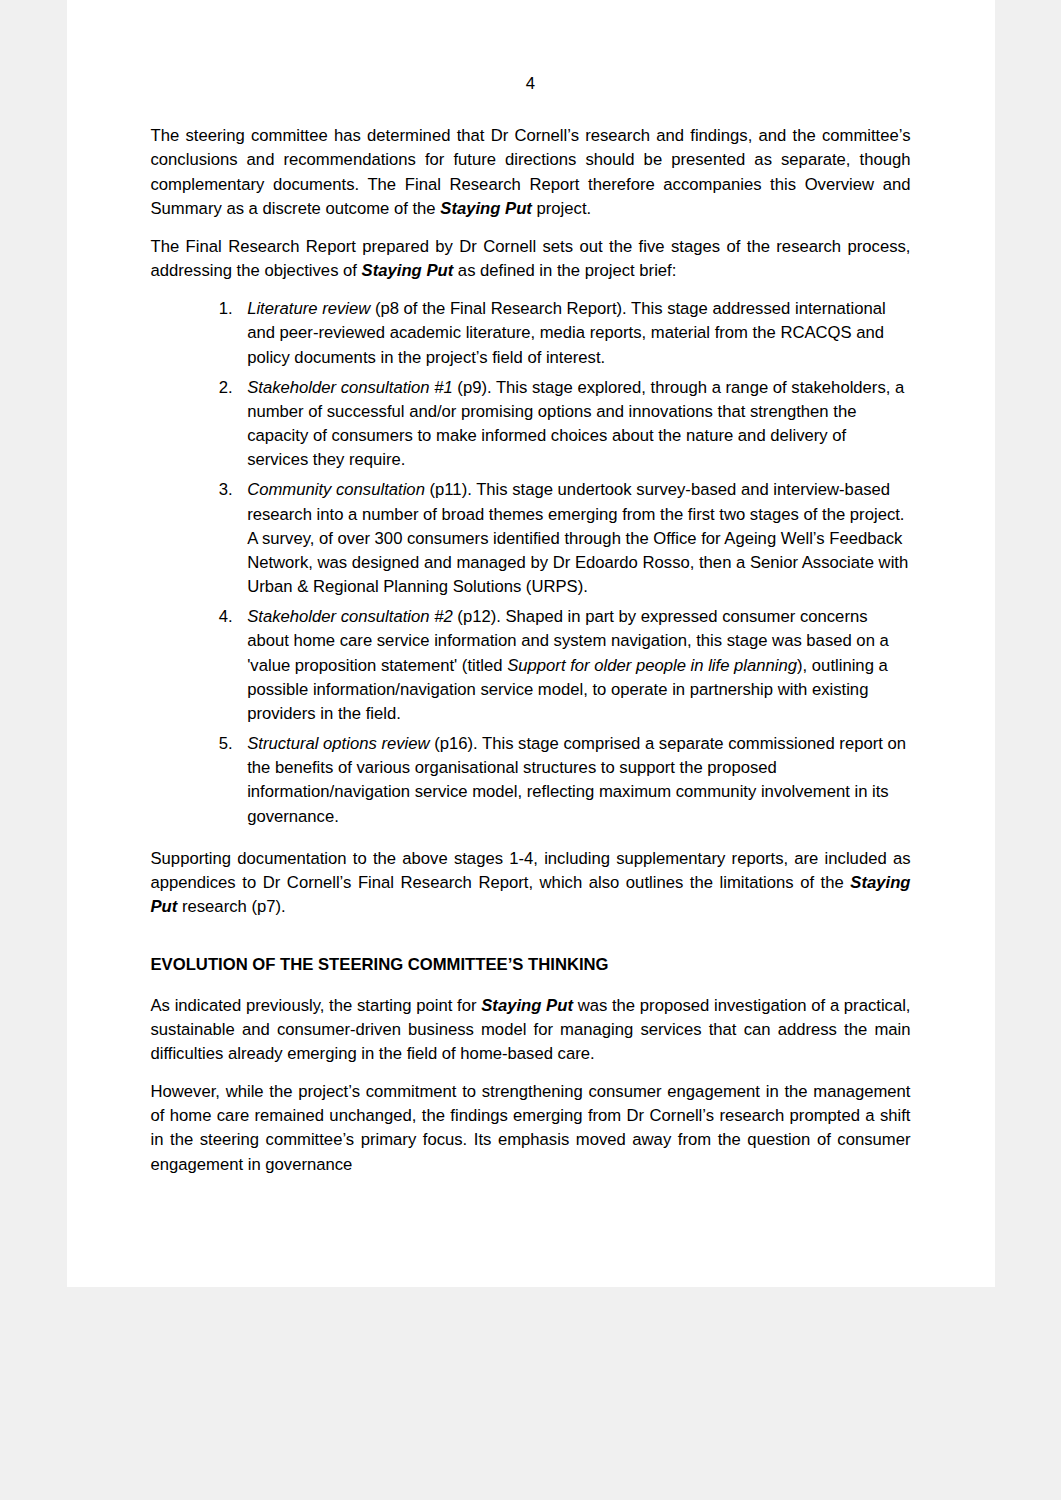4
The steering committee has determined that Dr Cornell’s research and findings, and the committee’s conclusions and recommendations for future directions should be presented as separate, though complementary documents. The Final Research Report therefore accompanies this Overview and Summary as a discrete outcome of the Staying Put project.
The Final Research Report prepared by Dr Cornell sets out the five stages of the research process, addressing the objectives of Staying Put as defined in the project brief:
Literature review (p8 of the Final Research Report). This stage addressed international and peer-reviewed academic literature, media reports, material from the RCACQS and policy documents in the project’s field of interest.
Stakeholder consultation #1 (p9). This stage explored, through a range of stakeholders, a number of successful and/or promising options and innovations that strengthen the capacity of consumers to make informed choices about the nature and delivery of services they require.
Community consultation (p11). This stage undertook survey-based and interview-based research into a number of broad themes emerging from the first two stages of the project. A survey, of over 300 consumers identified through the Office for Ageing Well’s Feedback Network, was designed and managed by Dr Edoardo Rosso, then a Senior Associate with Urban & Regional Planning Solutions (URPS).
Stakeholder consultation #2 (p12). Shaped in part by expressed consumer concerns about home care service information and system navigation, this stage was based on a 'value proposition statement' (titled Support for older people in life planning), outlining a possible information/navigation service model, to operate in partnership with existing providers in the field.
Structural options review (p16). This stage comprised a separate commissioned report on the benefits of various organisational structures to support the proposed information/navigation service model, reflecting maximum community involvement in its governance.
Supporting documentation to the above stages 1-4, including supplementary reports, are included as appendices to Dr Cornell’s Final Research Report, which also outlines the limitations of the Staying Put research (p7).
Evolution of the steering committee’s thinking
As indicated previously, the starting point for Staying Put was the proposed investigation of a practical, sustainable and consumer-driven business model for managing services that can address the main difficulties already emerging in the field of home-based care.
However, while the project’s commitment to strengthening consumer engagement in the management of home care remained unchanged, the findings emerging from Dr Cornell’s research prompted a shift in the steering committee’s primary focus. Its emphasis moved away from the question of consumer engagement in governance